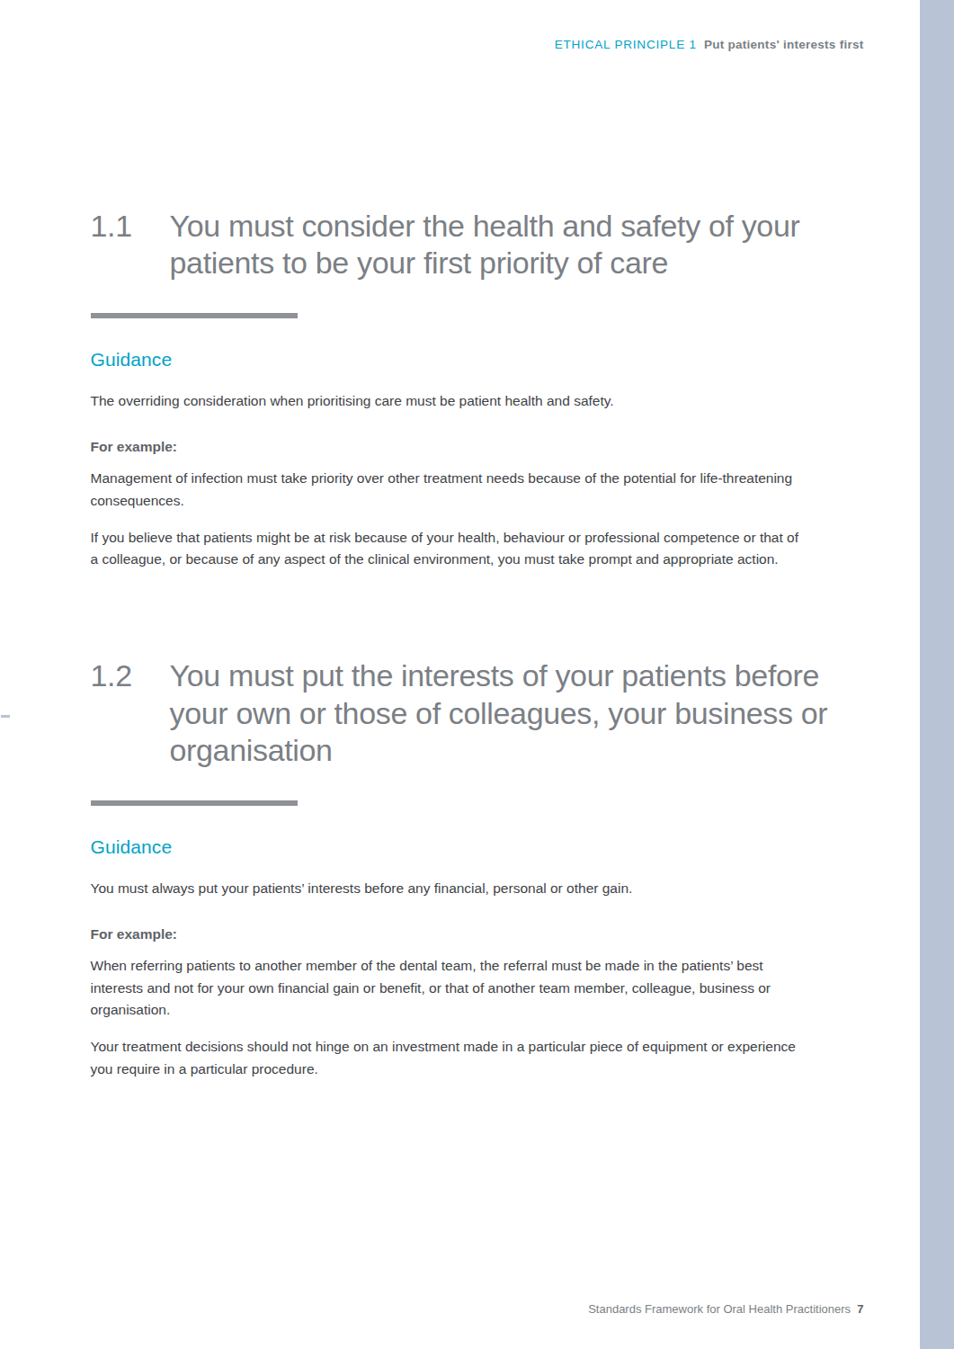Ethical Principle 1 Put patients' interests first
1.1 You must consider the health and safety of your patients to be your first priority of care
Guidance
The overriding consideration when prioritising care must be patient health and safety.
For example:
Management of infection must take priority over other treatment needs because of the potential for life-threatening consequences.
If you believe that patients might be at risk because of your health, behaviour or professional competence or that of a colleague, or because of any aspect of the clinical environment, you must take prompt and appropriate action.
1.2 You must put the interests of your patients before your own or those of colleagues, your business or organisation
Guidance
You must always put your patients’ interests before any financial, personal or other gain.
For example:
When referring patients to another member of the dental team, the referral must be made in the patients’ best interests and not for your own financial gain or benefit, or that of another team member, colleague, business or organisation.
Your treatment decisions should not hinge on an investment made in a particular piece of equipment or experience you require in a particular procedure.
Standards Framework for Oral Health Practitioners 7